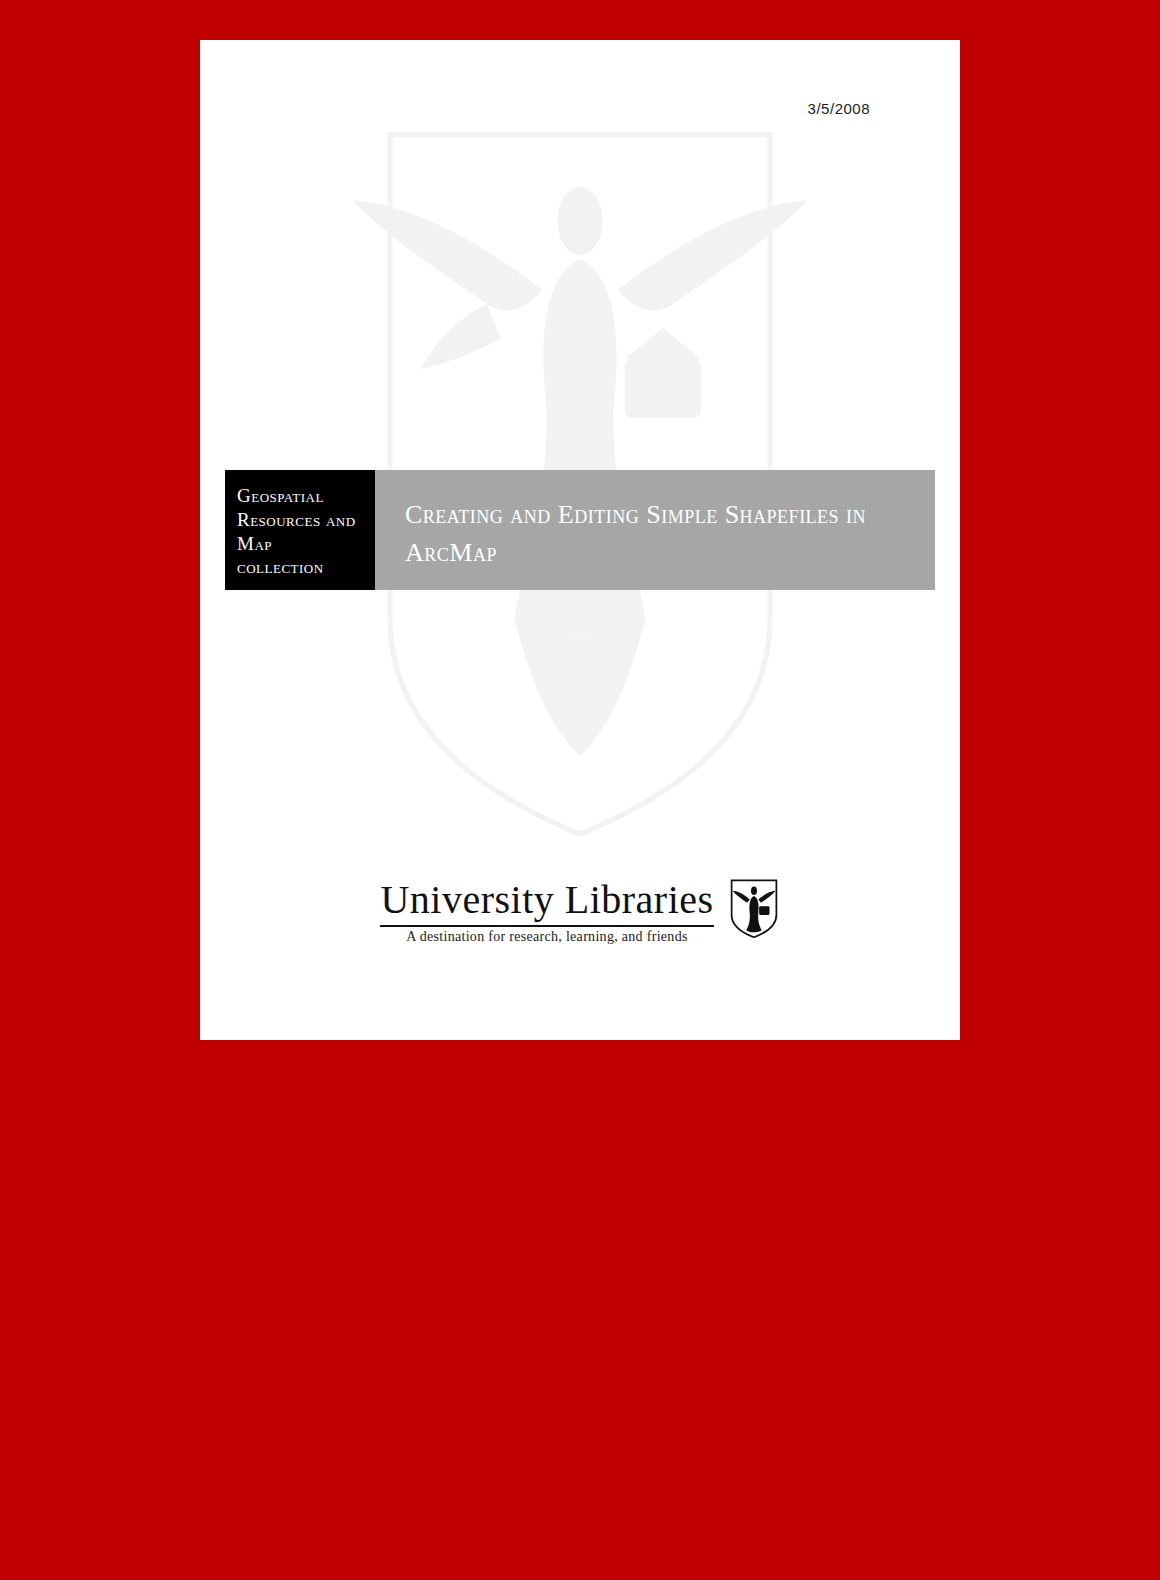3/5/2008
Geospatial Resources and Map collection
Creating and Editing Simple Shapefiles in ArcMap
University Libraries
A destination for research, learning, and friends